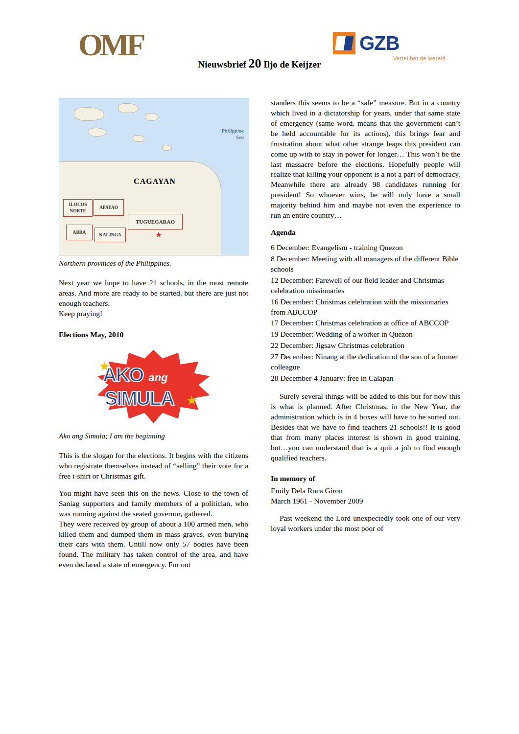OMF
Nieuwsbrief 20 Iljo de Keijzer
GZB
Vertel het de wereld
Philippine
Sea
CAGAYAN
ILOCOS
NORTE
APAYAO
ABRA
KALINGA
TUGUEGARAO
★
Northern provinces of the Philippines.
Next year we hope to have 21 schools, in the most remote areas. And more are ready to be started, but there are just not enough teachers.
Keep praying!
Elections May, 2010
★
AKO
ang
SIMULA
★
Ako ang Simula; I am the beginning
This is the slogan for the elections. It begins with the citizens who registrate themselves instead of “selling” their vote for a free t-shirt or Christmas gift.
You might have seen this on the news. Close to the town of Saniag supporters and family members of a politician, who was running against the seated governor, gathered.
They were received by group of about a 100 armed men, who killed them and dumped them in mass graves, even burying their cars with them. Untill now only 57 bodies have been found. The military has taken control of the area, and have even declared a state of emergency. For out
standers this seems to be a “safe” measure. But in a country which lived in a dictatorship for years, under that same state of emergency (same word, means that the government can’t be held accountable for its actions), this brings fear and frustration about what other strange leaps this president can come up with to stay in power for longer… This won’t be the last massacre before the elections. Hopefully people will realize that killing your opponent is a not a part of democracy. Meanwhile there are already 98 candidates running for president! So whoever wins, he will only have a small majority behind him and maybe not even the experience to run an entire country…
Agenda
6 December: Evangelism - training Quezon
8 December: Meeting with all managers of the different Bible schools
12 December: Farewell of our field leader and Christmas celebration missionaries
16 December: Christmas celebration with the missionaries from ABCCOP
17 December: Christmas celebration at office of ABCCOP
19 December: Wedding of a worker in Quezon
22 December: Jigsaw Christmas celebration
27 December: Ninang at the dedication of the son of a former colleague
28 December-4 January: free in Calapan
Surely several things will be added to this but for now this is what is planned. After Christmas, in the New Year, the administration which is in 4 boxes will have to be sorted out. Besides that we have to find teachers 21 schools!! It is good that from many places interest is shown in good training, but…you can understand that is a quit a job to find enough qualified teachers.
In memory of
Emily Dela Roca Giron
March 1961 - November 2009
Past weekend the Lord unexpectedly took one of our very loyal workers under the most poor of